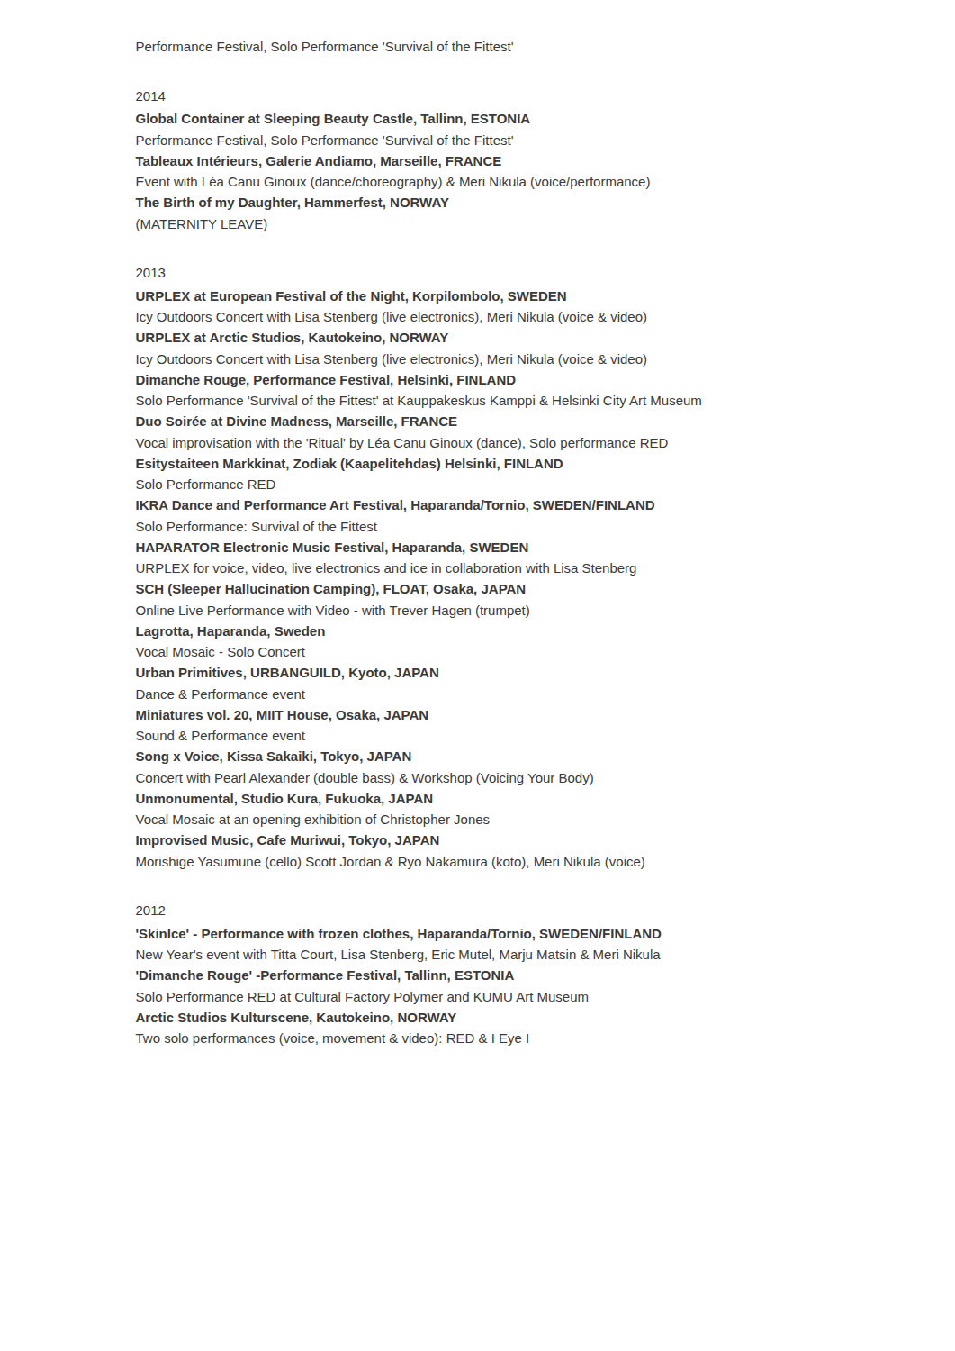Performance Festival, Solo Performance 'Survival of the Fittest'
2014
Global Container at Sleeping Beauty Castle, Tallinn, ESTONIA
Performance Festival, Solo Performance 'Survival of the Fittest'
Tableaux Intérieurs, Galerie Andiamo, Marseille, FRANCE
Event with Léa Canu Ginoux (dance/choreography) & Meri Nikula (voice/performance)
The Birth of my Daughter, Hammerfest, NORWAY
(MATERNITY LEAVE)
2013
URPLEX at European Festival of the Night, Korpilombolo, SWEDEN
Icy Outdoors Concert with Lisa Stenberg (live electronics), Meri Nikula (voice & video)
URPLEX at Arctic Studios, Kautokeino, NORWAY
Icy Outdoors Concert with Lisa Stenberg (live electronics), Meri Nikula (voice & video)
Dimanche Rouge, Performance Festival, Helsinki, FINLAND
Solo Performance 'Survival of the Fittest' at Kauppakeskus Kamppi & Helsinki City Art Museum
Duo Soirée at Divine Madness, Marseille, FRANCE
Vocal improvisation with the 'Ritual' by Léa Canu Ginoux (dance), Solo performance RED
Esitystaiteen Markkinat, Zodiak (Kaapelitehdas) Helsinki, FINLAND
Solo Performance RED
IKRA Dance and Performance Art Festival, Haparanda/Tornio, SWEDEN/FINLAND
Solo Performance: Survival of the Fittest
HAPARATOR Electronic Music Festival, Haparanda, SWEDEN
URPLEX for voice, video, live electronics and ice in collaboration with Lisa Stenberg
SCH (Sleeper Hallucination Camping), FLOAT, Osaka, JAPAN
Online Live Performance with Video - with Trever Hagen (trumpet)
Lagrotta, Haparanda, Sweden
Vocal Mosaic - Solo Concert
Urban Primitives, URBANGUILD, Kyoto, JAPAN
Dance & Performance event
Miniatures vol. 20, MIIT House, Osaka, JAPAN
Sound & Performance event
Song x Voice, Kissa Sakaiki, Tokyo, JAPAN
Concert with Pearl Alexander (double bass) & Workshop (Voicing Your Body)
Unmonumental, Studio Kura, Fukuoka, JAPAN
Vocal Mosaic at an opening exhibition of Christopher Jones
Improvised Music, Cafe Muriwui, Tokyo, JAPAN
Morishige Yasumune (cello) Scott Jordan & Ryo Nakamura (koto), Meri Nikula (voice)
2012
'SkinIce' - Performance with frozen clothes, Haparanda/Tornio, SWEDEN/FINLAND
New Year's event with Titta Court, Lisa Stenberg, Eric Mutel, Marju Matsin & Meri Nikula
'Dimanche Rouge' -Performance Festival, Tallinn, ESTONIA
Solo Performance RED at Cultural Factory Polymer and KUMU Art Museum
Arctic Studios Kulturscene, Kautokeino, NORWAY
Two solo performances (voice, movement & video): RED & I Eye I